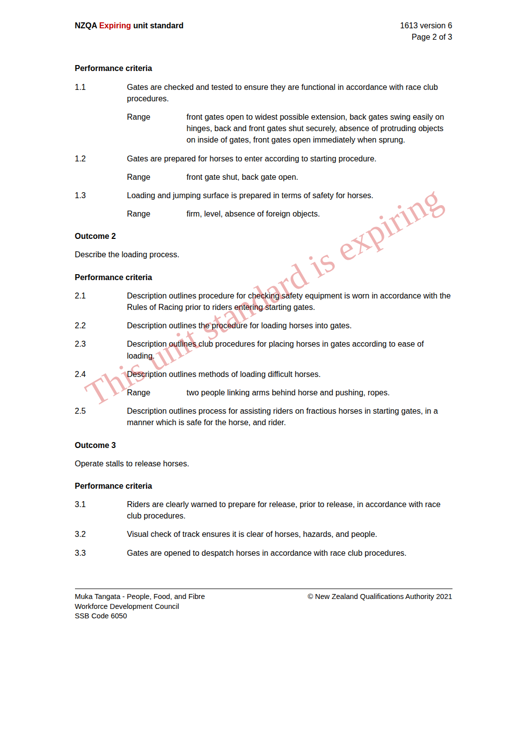NZQA Expiring unit standard
1613 version 6
Page 2 of 3
This unit standard is expiring
Performance criteria
1.1
Gates are checked and tested to ensure they are functional in accordance with race club procedures.
Range
front gates open to widest possible extension, back gates swing easily on hinges, back and front gates shut securely, absence of protruding objects on inside of gates, front gates open immediately when sprung.
1.2
Gates are prepared for horses to enter according to starting procedure.
Range
front gate shut, back gate open.
1.3
Loading and jumping surface is prepared in terms of safety for horses.
Range
firm, level, absence of foreign objects.
Outcome 2
Describe the loading process.
Performance criteria
2.1
Description outlines procedure for checking safety equipment is worn in accordance with the Rules of Racing prior to riders entering starting gates.
2.2
Description outlines the procedure for loading horses into gates.
2.3
Description outlines club procedures for placing horses in gates according to ease of loading.
2.4
Description outlines methods of loading difficult horses.
Range
two people linking arms behind horse and pushing, ropes.
2.5
Description outlines process for assisting riders on fractious horses in starting gates, in a manner which is safe for the horse, and rider.
Outcome 3
Operate stalls to release horses.
Performance criteria
3.1
Riders are clearly warned to prepare for release, prior to release, in accordance with race club procedures.
3.2
Visual check of track ensures it is clear of horses, hazards, and people.
3.3
Gates are opened to despatch horses in accordance with race club procedures.
Muka Tangata - People, Food, and Fibre
Workforce Development Council
SSB Code 6050
© New Zealand Qualifications Authority 2021